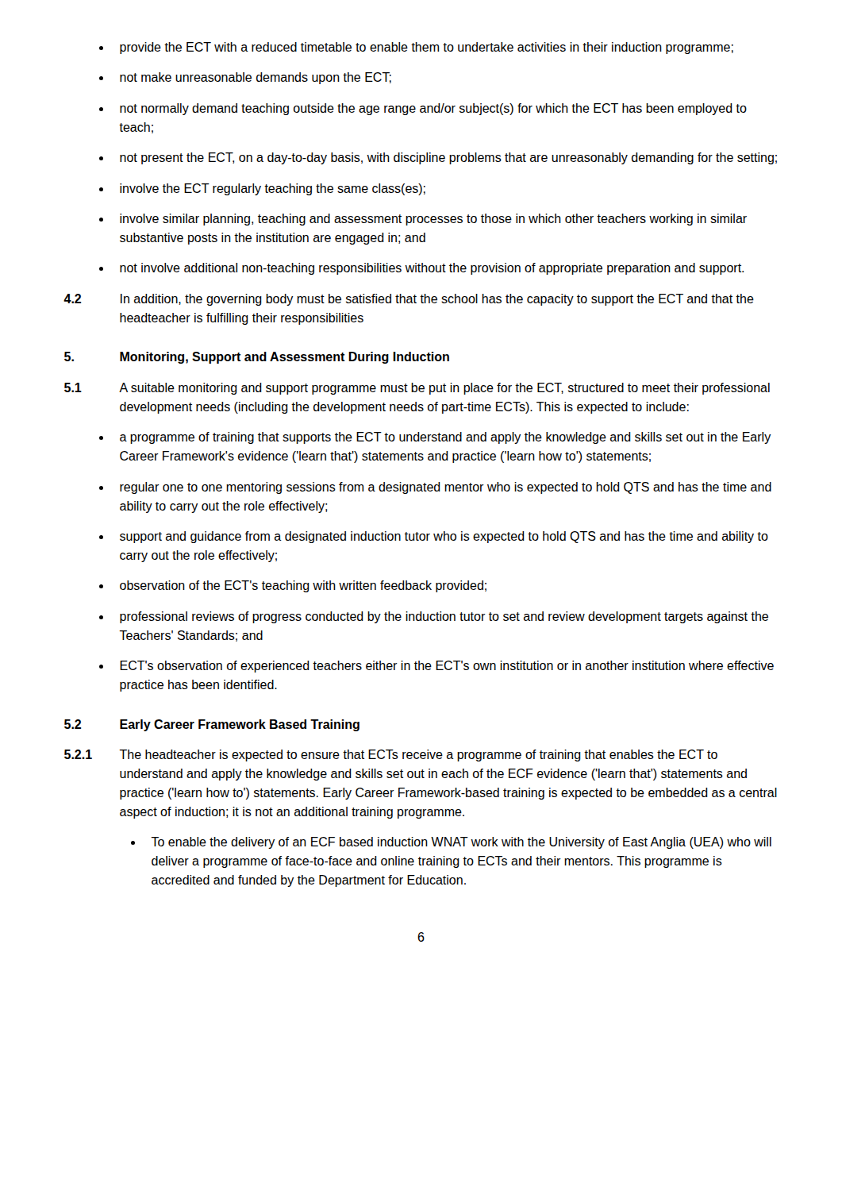provide the ECT with a reduced timetable to enable them to undertake activities in their induction programme;
not make unreasonable demands upon the ECT;
not normally demand teaching outside the age range and/or subject(s) for which the ECT has been employed to teach;
not present the ECT, on a day-to-day basis, with discipline problems that are unreasonably demanding for the setting;
involve the ECT regularly teaching the same class(es);
involve similar planning, teaching and assessment processes to those in which other teachers working in similar substantive posts in the institution are engaged in; and
not involve additional non-teaching responsibilities without the provision of appropriate preparation and support.
4.2
In addition, the governing body must be satisfied that the school has the capacity to support the ECT and that the headteacher is fulfilling their responsibilities
5. Monitoring, Support and Assessment During Induction
5.1
A suitable monitoring and support programme must be put in place for the ECT, structured to meet their professional development needs (including the development needs of part-time ECTs). This is expected to include:
a programme of training that supports the ECT to understand and apply the knowledge and skills set out in the Early Career Framework's evidence ('learn that') statements and practice ('learn how to') statements;
regular one to one mentoring sessions from a designated mentor who is expected to hold QTS and has the time and ability to carry out the role effectively;
support and guidance from a designated induction tutor who is expected to hold QTS and has the time and ability to carry out the role effectively;
observation of the ECT's teaching with written feedback provided;
professional reviews of progress conducted by the induction tutor to set and review development targets against the Teachers' Standards; and
ECT's observation of experienced teachers either in the ECT's own institution or in another institution where effective practice has been identified.
5.2 Early Career Framework Based Training
5.2.1
The headteacher is expected to ensure that ECTs receive a programme of training that enables the ECT to understand and apply the knowledge and skills set out in each of the ECF evidence ('learn that') statements and practice ('learn how to') statements. Early Career Framework-based training is expected to be embedded as a central aspect of induction; it is not an additional training programme.
To enable the delivery of an ECF based induction WNAT work with the University of East Anglia (UEA) who will deliver a programme of face-to-face and online training to ECTs and their mentors. This programme is accredited and funded by the Department for Education.
6